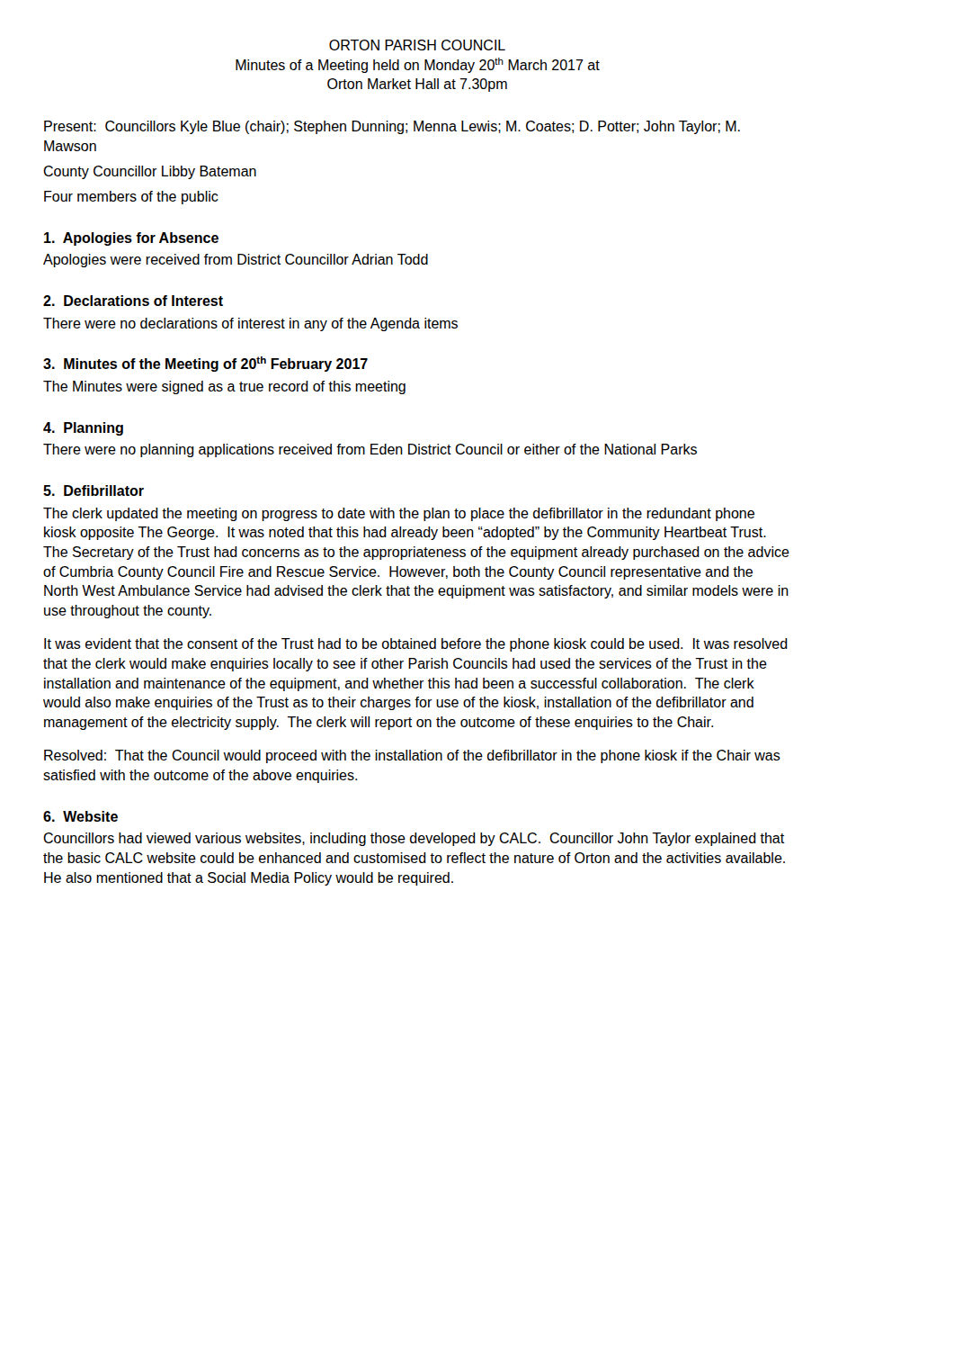ORTON PARISH COUNCIL
Minutes of a Meeting held on Monday 20th March 2017 at
Orton Market Hall at 7.30pm
Present: Councillors Kyle Blue (chair); Stephen Dunning; Menna Lewis; M. Coates; D. Potter; John Taylor; M. Mawson
County Councillor Libby Bateman
Four members of the public
1. Apologies for Absence
Apologies were received from District Councillor Adrian Todd
2. Declarations of Interest
There were no declarations of interest in any of the Agenda items
3. Minutes of the Meeting of 20th February 2017
The Minutes were signed as a true record of this meeting
4. Planning
There were no planning applications received from Eden District Council or either of the National Parks
5. Defibrillator
The clerk updated the meeting on progress to date with the plan to place the defibrillator in the redundant phone kiosk opposite The George. It was noted that this had already been “adopted” by the Community Heartbeat Trust. The Secretary of the Trust had concerns as to the appropriateness of the equipment already purchased on the advice of Cumbria County Council Fire and Rescue Service. However, both the County Council representative and the North West Ambulance Service had advised the clerk that the equipment was satisfactory, and similar models were in use throughout the county.
It was evident that the consent of the Trust had to be obtained before the phone kiosk could be used. It was resolved that the clerk would make enquiries locally to see if other Parish Councils had used the services of the Trust in the installation and maintenance of the equipment, and whether this had been a successful collaboration. The clerk would also make enquiries of the Trust as to their charges for use of the kiosk, installation of the defibrillator and management of the electricity supply. The clerk will report on the outcome of these enquiries to the Chair.
Resolved: That the Council would proceed with the installation of the defibrillator in the phone kiosk if the Chair was satisfied with the outcome of the above enquiries.
6. Website
Councillors had viewed various websites, including those developed by CALC. Councillor John Taylor explained that the basic CALC website could be enhanced and customised to reflect the nature of Orton and the activities available. He also mentioned that a Social Media Policy would be required.